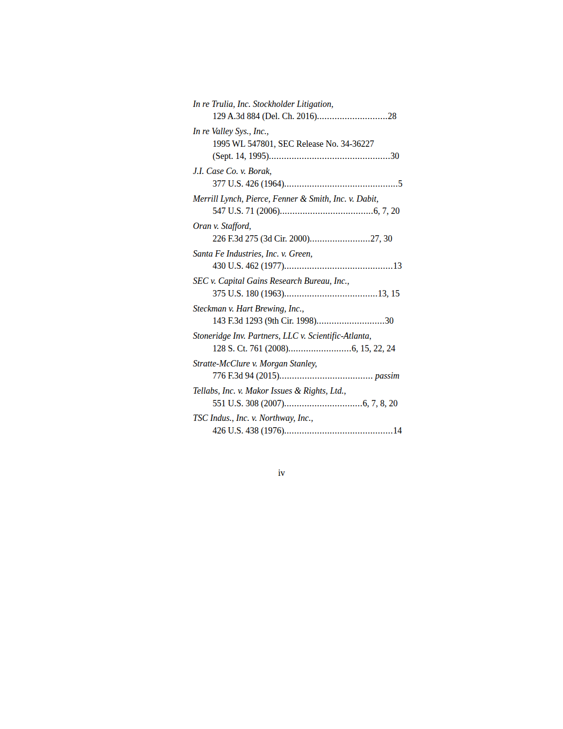In re Trulia, Inc. Stockholder Litigation,
129 A.3d 884 (Del. Ch. 2016)............................ 28
In re Valley Sys., Inc.,
1995 WL 547801, SEC Release No. 34-36227
(Sept. 14, 1995)................................................ 30
J.I. Case Co. v. Borak,
377 U.S. 426 (1964)............................................. 5
Merrill Lynch, Pierce, Fenner & Smith, Inc. v. Dabit,
547 U.S. 71 (2006)..................................... 6, 7, 20
Oran v. Stafford,
226 F.3d 275 (3d Cir. 2000)........................ 27, 30
Santa Fe Industries, Inc. v. Green,
430 U.S. 462 (1977)........................................... 13
SEC v. Capital Gains Research Bureau, Inc.,
375 U.S. 180 (1963)..................................... 13, 15
Steckman v. Hart Brewing, Inc.,
143 F.3d 1293 (9th Cir. 1998)........................... 30
Stoneridge Inv. Partners, LLC v. Scientific-Atlanta,
128 S. Ct. 761 (2008)......................... 6, 15, 22, 24
Stratte-McClure v. Morgan Stanley,
776 F.3d 94 (2015)..................................... passim
Tellabs, Inc. v. Makor Issues & Rights, Ltd.,
551 U.S. 308 (2007)............................... 6, 7, 8, 20
TSC Indus., Inc. v. Northway, Inc.,
426 U.S. 438 (1976)........................................... 14
iv